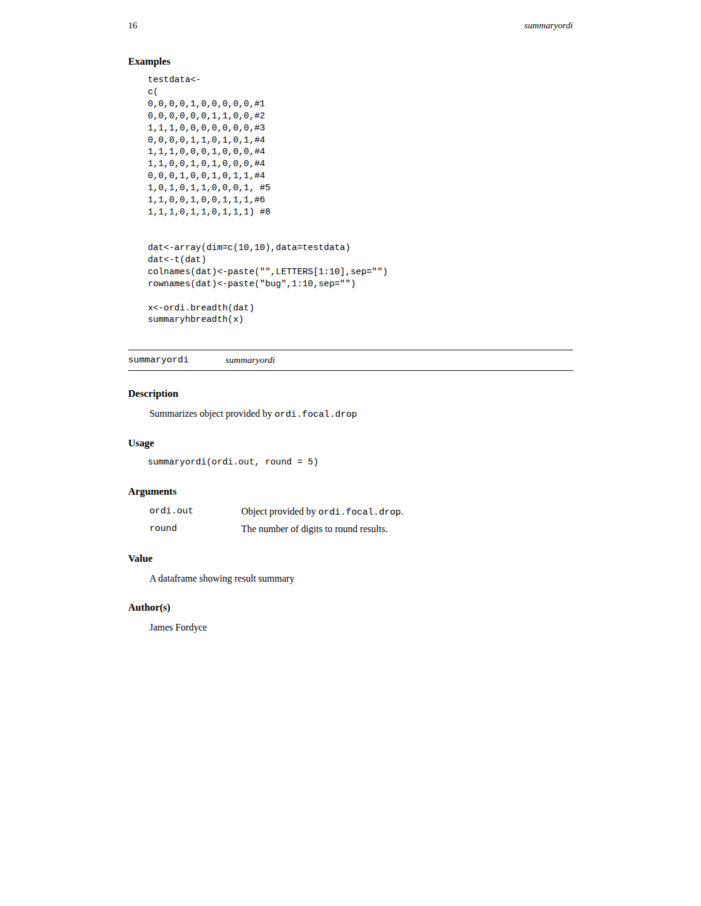16 summaryordi
Examples
testdata<-
c(
0,0,0,0,1,0,0,0,0,0,#1
0,0,0,0,0,0,1,1,0,0,#2
1,1,1,0,0,0,0,0,0,0,#3
0,0,0,0,1,1,0,1,0,1,#4
1,1,1,0,0,0,1,0,0,0,#4
1,1,0,0,1,0,1,0,0,0,#4
0,0,0,1,0,0,1,0,1,1,#4
1,0,1,0,1,1,0,0,0,1, #5
1,1,0,0,1,0,0,1,1,1,#6
1,1,1,0,1,1,0,1,1,1) #8


dat<-array(dim=c(10,10),data=testdata)
dat<-t(dat)
colnames(dat)<-paste("",LETTERS[1:10],sep="")
rownames(dat)<-paste("bug",1:10,sep="")

x<-ordi.breadth(dat)
summaryhbreadth(x)
summaryordi summaryordi
Description
Summarizes object provided by ordi.focal.drop
Usage
summaryordi(ordi.out, round = 5)
Arguments
ordi.out
Object provided by ordi.focal.drop.
round
The number of digits to round results.
Value
A dataframe showing result summary
Author(s)
James Fordyce